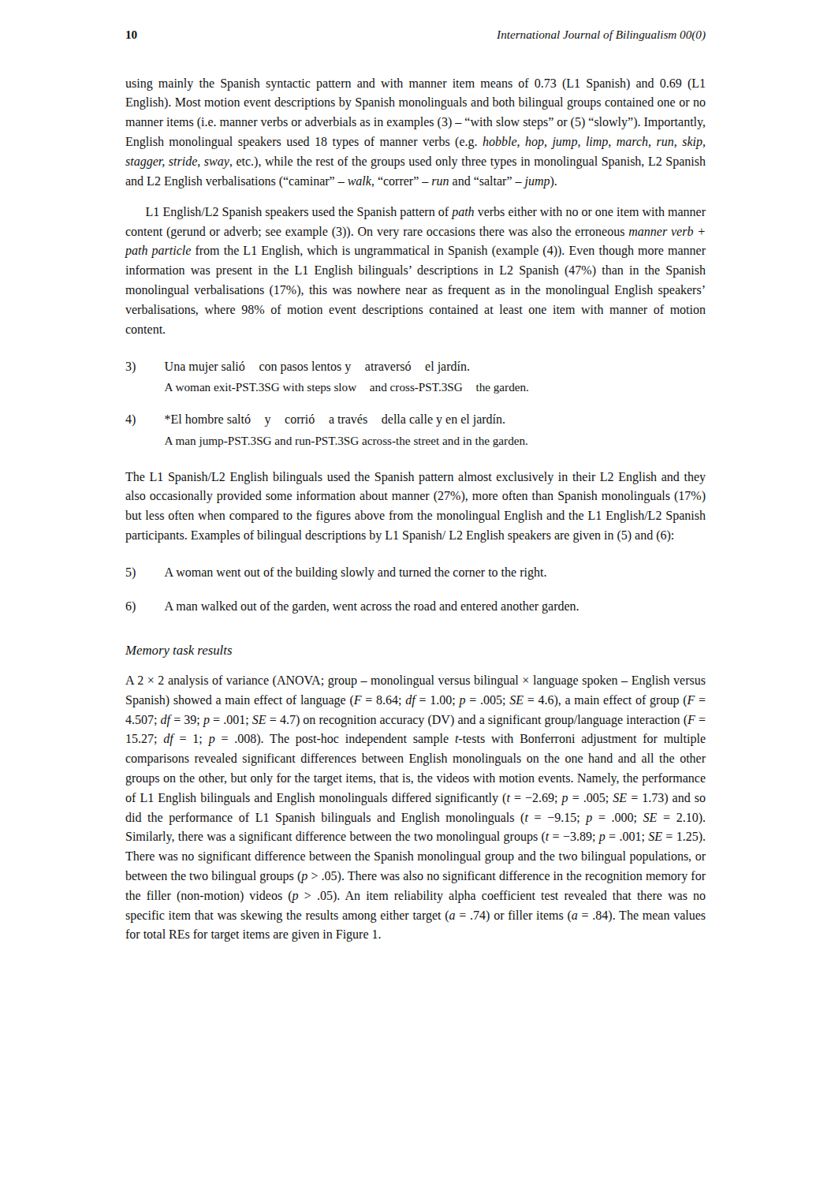10 International Journal of Bilingualism 00(0)
using mainly the Spanish syntactic pattern and with manner item means of 0.73 (L1 Spanish) and 0.69 (L1 English). Most motion event descriptions by Spanish monolinguals and both bilingual groups contained one or no manner items (i.e. manner verbs or adverbials as in examples (3) – “with slow steps” or (5) “slowly”). Importantly, English monolingual speakers used 18 types of manner verbs (e.g. hobble, hop, jump, limp, march, run, skip, stagger, stride, sway, etc.), while the rest of the groups used only three types in monolingual Spanish, L2 Spanish and L2 English verbalisations (“caminar” – walk, “correr” – run and “saltar” – jump).
L1 English/L2 Spanish speakers used the Spanish pattern of path verbs either with no or one item with manner content (gerund or adverb; see example (3)). On very rare occasions there was also the erroneous manner verb + path particle from the L1 English, which is ungrammatical in Spanish (example (4)). Even though more manner information was present in the L1 English bilinguals’ descriptions in L2 Spanish (47%) than in the Spanish monolingual verbalisations (17%), this was nowhere near as frequent as in the monolingual English speakers’ verbalisations, where 98% of motion event descriptions contained at least one item with manner of motion content.
3)
Una mujer salió con pasos lentos y atraversó el jardín. A woman exit-PST.3SG with steps slow and cross-PST.3SG the garden.
4)
*El hombre saltó y corrió a través della calle y en el jardín. A man jump-PST.3SG and run-PST.3SG across-the street and in the garden.
The L1 Spanish/L2 English bilinguals used the Spanish pattern almost exclusively in their L2 English and they also occasionally provided some information about manner (27%), more often than Spanish monolinguals (17%) but less often when compared to the figures above from the monolingual English and the L1 English/L2 Spanish participants. Examples of bilingual descriptions by L1 Spanish/ L2 English speakers are given in (5) and (6):
5)
A woman went out of the building slowly and turned the corner to the right.
6)
A man walked out of the garden, went across the road and entered another garden.
Memory task results
A 2 × 2 analysis of variance (ANOVA; group – monolingual versus bilingual × language spoken – English versus Spanish) showed a main effect of language (F = 8.64; df = 1.00; p = .005; SE = 4.6), a main effect of group (F = 4.507; df = 39; p = .001; SE = 4.7) on recognition accuracy (DV) and a significant group/language interaction (F = 15.27; df = 1; p = .008). The post-hoc independent sample t-tests with Bonferroni adjustment for multiple comparisons revealed significant differences between English monolinguals on the one hand and all the other groups on the other, but only for the target items, that is, the videos with motion events. Namely, the performance of L1 English bilinguals and English monolinguals differed significantly (t = −2.69; p = .005; SE = 1.73) and so did the performance of L1 Spanish bilinguals and English monolinguals (t = −9.15; p = .000; SE = 2.10). Similarly, there was a significant difference between the two monolingual groups (t = −3.89; p = .001; SE = 1.25). There was no significant difference between the Spanish monolingual group and the two bilingual populations, or between the two bilingual groups (p > .05). There was also no significant difference in the recognition memory for the filler (non-motion) videos (p > .05). An item reliability alpha coefficient test revealed that there was no specific item that was skewing the results among either target (a = .74) or filler items (a = .84). The mean values for total REs for target items are given in Figure 1.